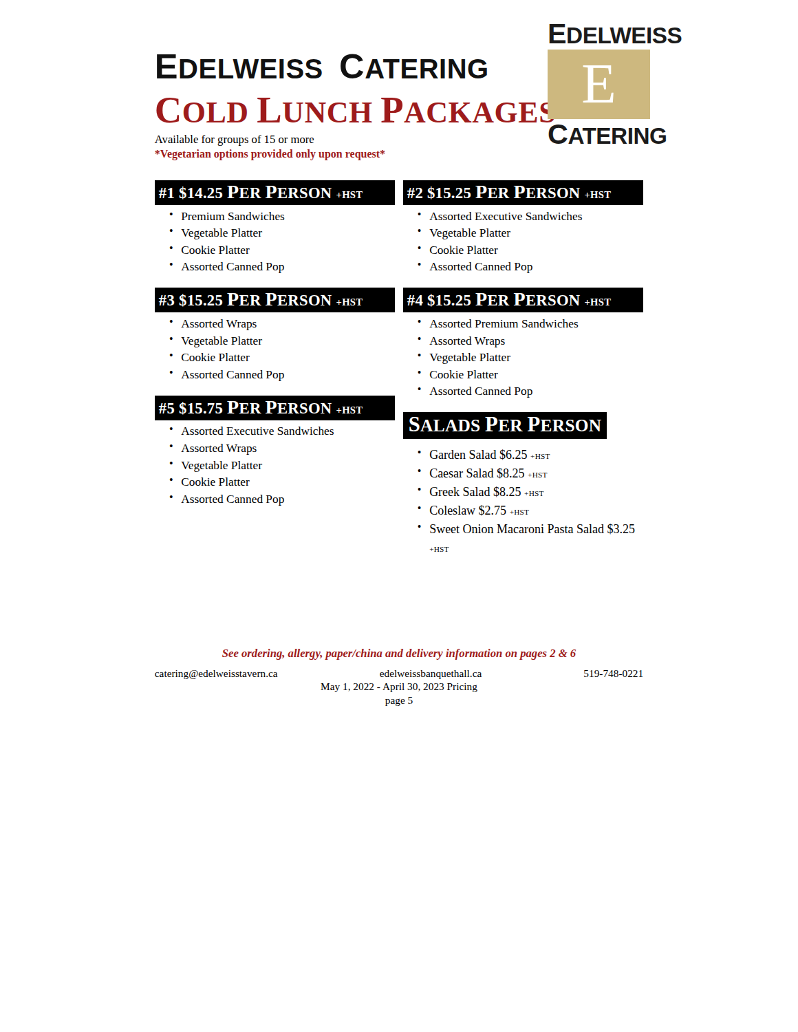EDELWEISS
E
CATERING
EDELWEISS CATERING
COLD LUNCH PACKAGES
Available for groups of 15 or more
*Vegetarian options provided only upon request*
#1 $14.25 PER PERSON +HST
Premium Sandwiches
Vegetable Platter
Cookie Platter
Assorted Canned Pop
#3 $15.25 PER PERSON +HST
Assorted Wraps
Vegetable Platter
Cookie Platter
Assorted Canned Pop
#5 $15.75 PER PERSON +HST
Assorted Executive Sandwiches
Assorted Wraps
Vegetable Platter
Cookie Platter
Assorted Canned Pop
#2 $15.25 PER PERSON +HST
Assorted Executive Sandwiches
Vegetable Platter
Cookie Platter
Assorted Canned Pop
#4 $15.25 PER PERSON +HST
Assorted Premium Sandwiches
Assorted Wraps
Vegetable Platter
Cookie Platter
Assorted Canned Pop
SALADS PER PERSON
Garden Salad $6.25 +HST
Caesar Salad $8.25 +HST
Greek Salad $8.25 +HST
Coleslaw $2.75 +HST
Sweet Onion Macaroni Pasta Salad $3.25 +HST
See ordering, allergy, paper/china and delivery information on pages 2 & 6
catering@edelweisstavern.ca
edelweissbanquethall.ca
519-748-0221
May 1, 2022 - April 30, 2023 Pricing
page 5